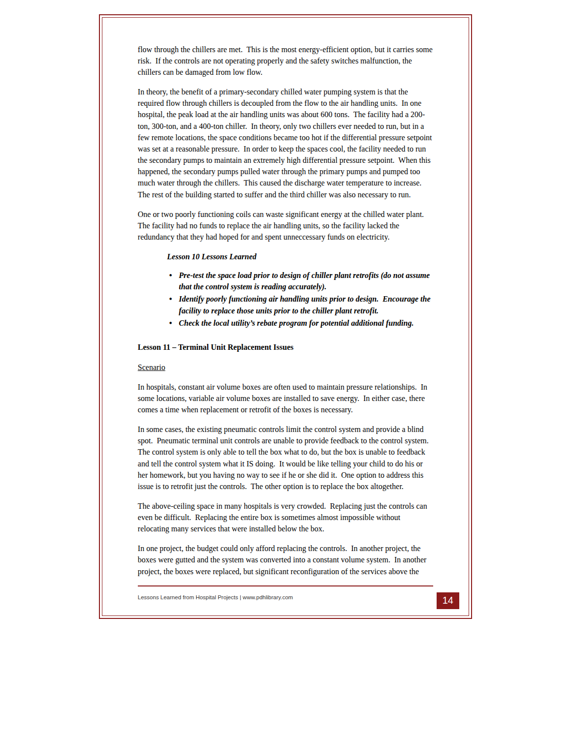flow through the chillers are met. This is the most energy-efficient option, but it carries some risk. If the controls are not operating properly and the safety switches malfunction, the chillers can be damaged from low flow.
In theory, the benefit of a primary-secondary chilled water pumping system is that the required flow through chillers is decoupled from the flow to the air handling units. In one hospital, the peak load at the air handling units was about 600 tons. The facility had a 200-ton, 300-ton, and a 400-ton chiller. In theory, only two chillers ever needed to run, but in a few remote locations, the space conditions became too hot if the differential pressure setpoint was set at a reasonable pressure. In order to keep the spaces cool, the facility needed to run the secondary pumps to maintain an extremely high differential pressure setpoint. When this happened, the secondary pumps pulled water through the primary pumps and pumped too much water through the chillers. This caused the discharge water temperature to increase. The rest of the building started to suffer and the third chiller was also necessary to run.
One or two poorly functioning coils can waste significant energy at the chilled water plant. The facility had no funds to replace the air handling units, so the facility lacked the redundancy that they had hoped for and spent unneccessary funds on electricity.
Lesson 10 Lessons Learned
Pre-test the space load prior to design of chiller plant retrofits (do not assume that the control system is reading accurately).
Identify poorly functioning air handling units prior to design. Encourage the facility to replace those units prior to the chiller plant retrofit.
Check the local utility’s rebate program for potential additional funding.
Lesson 11 – Terminal Unit Replacement Issues
Scenario
In hospitals, constant air volume boxes are often used to maintain pressure relationships. In some locations, variable air volume boxes are installed to save energy. In either case, there comes a time when replacement or retrofit of the boxes is necessary.
In some cases, the existing pneumatic controls limit the control system and provide a blind spot. Pneumatic terminal unit controls are unable to provide feedback to the control system. The control system is only able to tell the box what to do, but the box is unable to feedback and tell the control system what it IS doing. It would be like telling your child to do his or her homework, but you having no way to see if he or she did it. One option to address this issue is to retrofit just the controls. The other option is to replace the box altogether.
The above-ceiling space in many hospitals is very crowded. Replacing just the controls can even be difficult. Replacing the entire box is sometimes almost impossible without relocating many services that were installed below the box.
In one project, the budget could only afford replacing the controls. In another project, the boxes were gutted and the system was converted into a constant volume system. In another project, the boxes were replaced, but significant reconfiguration of the services above the
Lessons Learned from Hospital Projects | www.pdhlibrary.com 14